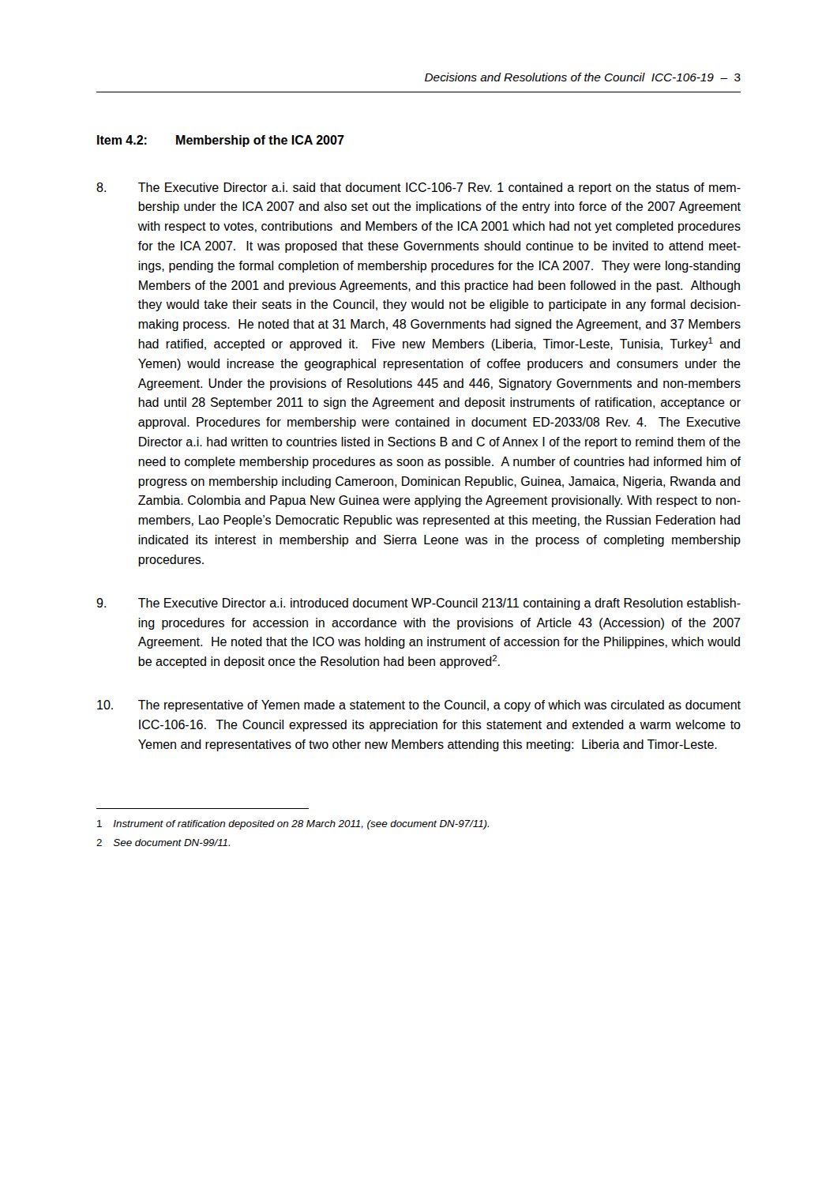Decisions and Resolutions of the Council ICC-106-19 – 3
Item 4.2: Membership of the ICA 2007
8. The Executive Director a.i. said that document ICC-106-7 Rev. 1 contained a report on the status of membership under the ICA 2007 and also set out the implications of the entry into force of the 2007 Agreement with respect to votes, contributions and Members of the ICA 2001 which had not yet completed procedures for the ICA 2007. It was proposed that these Governments should continue to be invited to attend meetings, pending the formal completion of membership procedures for the ICA 2007. They were long-standing Members of the 2001 and previous Agreements, and this practice had been followed in the past. Although they would take their seats in the Council, they would not be eligible to participate in any formal decision-making process. He noted that at 31 March, 48 Governments had signed the Agreement, and 37 Members had ratified, accepted or approved it. Five new Members (Liberia, Timor-Leste, Tunisia, Turkey1 and Yemen) would increase the geographical representation of coffee producers and consumers under the Agreement. Under the provisions of Resolutions 445 and 446, Signatory Governments and non-members had until 28 September 2011 to sign the Agreement and deposit instruments of ratification, acceptance or approval. Procedures for membership were contained in document ED-2033/08 Rev. 4. The Executive Director a.i. had written to countries listed in Sections B and C of Annex I of the report to remind them of the need to complete membership procedures as soon as possible. A number of countries had informed him of progress on membership including Cameroon, Dominican Republic, Guinea, Jamaica, Nigeria, Rwanda and Zambia. Colombia and Papua New Guinea were applying the Agreement provisionally. With respect to non-members, Lao People’s Democratic Republic was represented at this meeting, the Russian Federation had indicated its interest in membership and Sierra Leone was in the process of completing membership procedures.
9. The Executive Director a.i. introduced document WP-Council 213/11 containing a draft Resolution establishing procedures for accession in accordance with the provisions of Article 43 (Accession) of the 2007 Agreement. He noted that the ICO was holding an instrument of accession for the Philippines, which would be accepted in deposit once the Resolution had been approved2.
10. The representative of Yemen made a statement to the Council, a copy of which was circulated as document ICC-106-16. The Council expressed its appreciation for this statement and extended a warm welcome to Yemen and representatives of two other new Members attending this meeting: Liberia and Timor-Leste.
1 Instrument of ratification deposited on 28 March 2011, (see document DN-97/11).
2 See document DN-99/11.